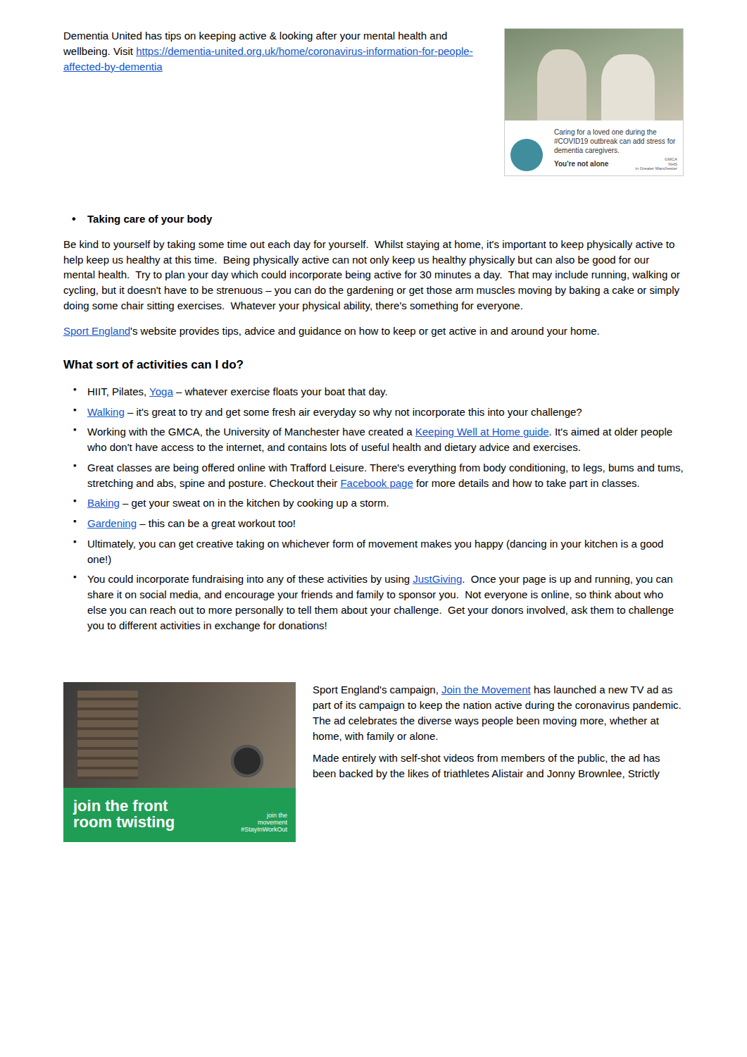Caring for a loved one during the #COVID19 outbreak can add stress for dementia caregivers. You're not alone
GMCA
NHS
in Greater Manchester
Dementia United has tips on keeping active & looking after your mental health and wellbeing. Visit https://dementia-united.org.uk/home/coronavirus-information-for-people-affected-by-dementia
Taking care of your body
Be kind to yourself by taking some time out each day for yourself. Whilst staying at home, it's important to keep physically active to help keep us healthy at this time. Being physically active can not only keep us healthy physically but can also be good for our mental health. Try to plan your day which could incorporate being active for 30 minutes a day. That may include running, walking or cycling, but it doesn't have to be strenuous – you can do the gardening or get those arm muscles moving by baking a cake or simply doing some chair sitting exercises. Whatever your physical ability, there's something for everyone.
Sport England's website provides tips, advice and guidance on how to keep or get active in and around your home.
What sort of activities can I do?
HIIT, Pilates, Yoga – whatever exercise floats your boat that day.
Walking – it's great to try and get some fresh air everyday so why not incorporate this into your challenge?
Working with the GMCA, the University of Manchester have created a Keeping Well at Home guide. It's aimed at older people who don't have access to the internet, and contains lots of useful health and dietary advice and exercises.
Great classes are being offered online with Trafford Leisure. There's everything from body conditioning, to legs, bums and tums, stretching and abs, spine and posture. Checkout their Facebook page for more details and how to take part in classes.
Baking – get your sweat on in the kitchen by cooking up a storm.
Gardening – this can be a great workout too!
Ultimately, you can get creative taking on whichever form of movement makes you happy (dancing in your kitchen is a good one!)
You could incorporate fundraising into any of these activities by using JustGiving. Once your page is up and running, you can share it on social media, and encourage your friends and family to sponsor you. Not everyone is online, so think about who else you can reach out to more personally to tell them about your challenge. Get your donors involved, ask them to challenge you to different activities in exchange for donations!
join the front
room twisting
join the
movement
#StayInWorkOut
Sport England's campaign, Join the Movement has launched a new TV ad as part of its campaign to keep the nation active during the coronavirus pandemic. The ad celebrates the diverse ways people been moving more, whether at home, with family or alone.
Made entirely with self-shot videos from members of the public, the ad has been backed by the likes of triathletes Alistair and Jonny Brownlee, Strictly